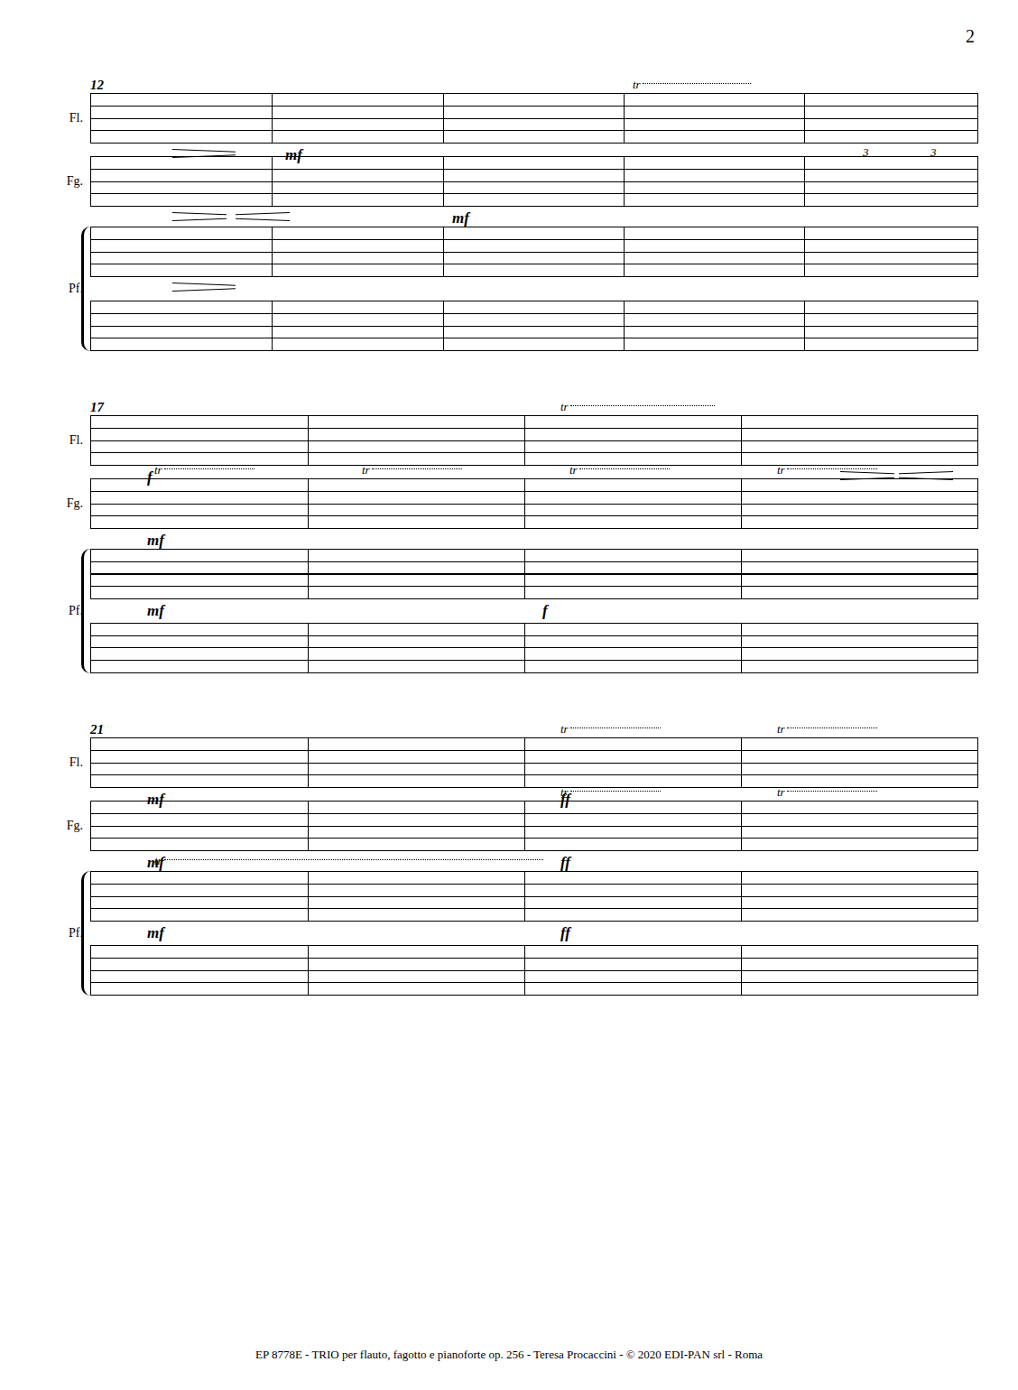2
12
Fl.
mf tr 3 3
Fg.
mf
Pf.
17
Fl.
f tr
Fg.
tr tr tr tr mf
Pf.
mf f
21
Fl.
mf tr tr ff
Fg.
mf tr tr ff
Pf.
tr mf ff
EP 8778E - TRIO per flauto, fagotto e pianoforte op. 256 - Teresa Procaccini - © 2020 EDI-PAN srl - Roma
Pagina 2. Tre sistemi per flauto, fagotto e pianoforte. Battute 12–16, 17–20, 21–24. Indicazioni dinamiche: mf, f, ff, con crescendi e diminuendi. Trilli (tr) nel flauto, nel fagotto e nella mano destra del pianoforte. Gruppi di terzine indicati con il numero 3.